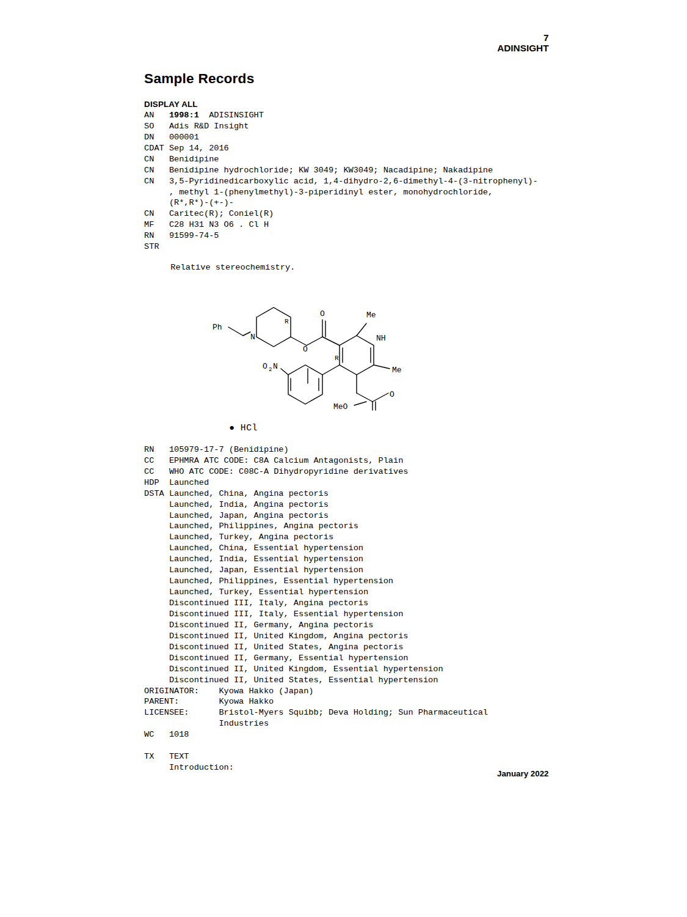7
ADINSIGHT
Sample Records
DISPLAY ALL
AN   1998:1  ADISINSIGHT
SO   Adis R&D Insight
DN   000001
CDAT Sep 14, 2016
CN   Benidipine
CN   Benidipine hydrochloride; KW 3049; KW3049; Nacadipine; Nakadipine
CN   3,5-Pyridinedicarboxylic acid, 1,4-dihydro-2,6-dimethyl-4-(3-nitrophenyl)-
     , methyl 1-(phenylmethyl)-3-piperidinyl ester, monohydrochloride,
     (R*,R*)-(+-)-
CN   Caritec(R); Coniel(R)
MF   C28 H31 N3 O6 . Cl H
RN   91599-74-5
STR
Relative stereochemistry.
N Ph R O O NH Me Me R O 2 N O MeO
● HCl
RN   105979-17-7 (Benidipine)
CC   EPHMRA ATC CODE: C8A Calcium Antagonists, Plain
CC   WHO ATC CODE: C08C-A Dihydropyridine derivatives
HDP  Launched
DSTA Launched, China, Angina pectoris
     Launched, India, Angina pectoris
     Launched, Japan, Angina pectoris
     Launched, Philippines, Angina pectoris
     Launched, Turkey, Angina pectoris
     Launched, China, Essential hypertension
     Launched, India, Essential hypertension
     Launched, Japan, Essential hypertension
     Launched, Philippines, Essential hypertension
     Launched, Turkey, Essential hypertension
     Discontinued III, Italy, Angina pectoris
     Discontinued III, Italy, Essential hypertension
     Discontinued II, Germany, Angina pectoris
     Discontinued II, United Kingdom, Angina pectoris
     Discontinued II, United States, Angina pectoris
     Discontinued II, Germany, Essential hypertension
     Discontinued II, United Kingdom, Essential hypertension
     Discontinued II, United States, Essential hypertension
ORIGINATOR:    Kyowa Hakko (Japan)
PARENT:        Kyowa Hakko
LICENSEE:      Bristol-Myers Squibb; Deva Holding; Sun Pharmaceutical
               Industries
WC   1018

TX   TEXT
     Introduction:
January 2022